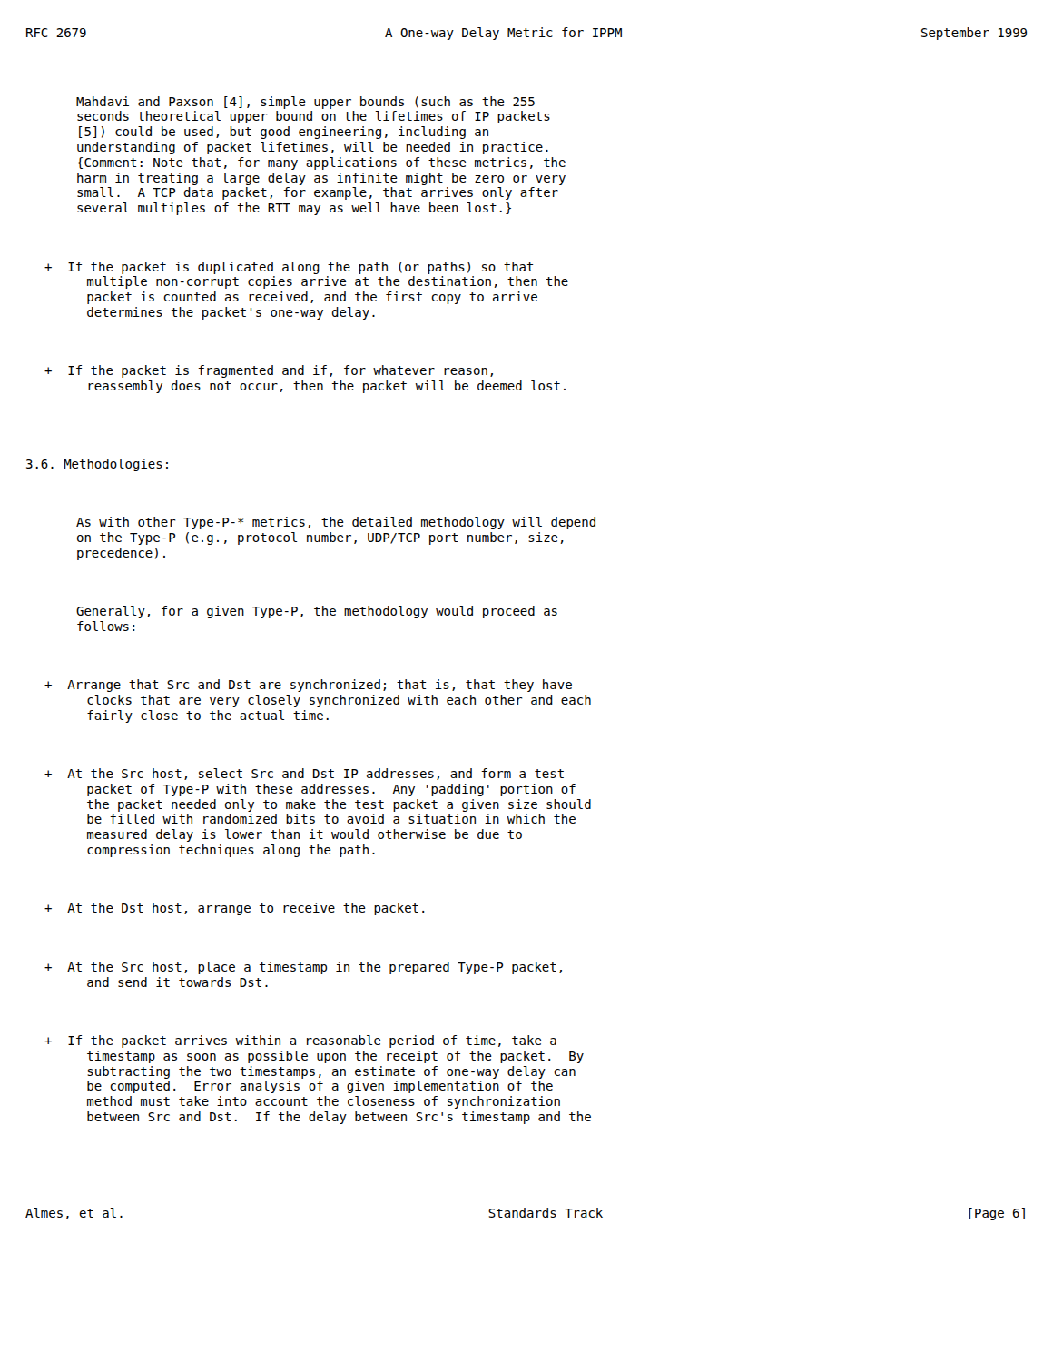RFC 2679 A One-way Delay Metric for IPPM September 1999
Mahdavi and Paxson [4], simple upper bounds (such as the 255 seconds theoretical upper bound on the lifetimes of IP packets [5]) could be used, but good engineering, including an understanding of packet lifetimes, will be needed in practice. {Comment: Note that, for many applications of these metrics, the harm in treating a large delay as infinite might be zero or very small. A TCP data packet, for example, that arrives only after several multiples of the RTT may as well have been lost.}
+ If the packet is duplicated along the path (or paths) so that multiple non-corrupt copies arrive at the destination, then the packet is counted as received, and the first copy to arrive determines the packet's one-way delay.
+ If the packet is fragmented and if, for whatever reason, reassembly does not occur, then the packet will be deemed lost.
3.6. Methodologies:
As with other Type-P-* metrics, the detailed methodology will depend on the Type-P (e.g., protocol number, UDP/TCP port number, size, precedence).
Generally, for a given Type-P, the methodology would proceed as follows:
+ Arrange that Src and Dst are synchronized; that is, that they have clocks that are very closely synchronized with each other and each fairly close to the actual time.
+ At the Src host, select Src and Dst IP addresses, and form a test packet of Type-P with these addresses. Any 'padding' portion of the packet needed only to make the test packet a given size should be filled with randomized bits to avoid a situation in which the measured delay is lower than it would otherwise be due to compression techniques along the path.
+ At the Dst host, arrange to receive the packet.
+ At the Src host, place a timestamp in the prepared Type-P packet, and send it towards Dst.
+ If the packet arrives within a reasonable period of time, take a timestamp as soon as possible upon the receipt of the packet. By subtracting the two timestamps, an estimate of one-way delay can be computed. Error analysis of a given implementation of the method must take into account the closeness of synchronization between Src and Dst. If the delay between Src's timestamp and the
Almes, et al. Standards Track[Page 6]